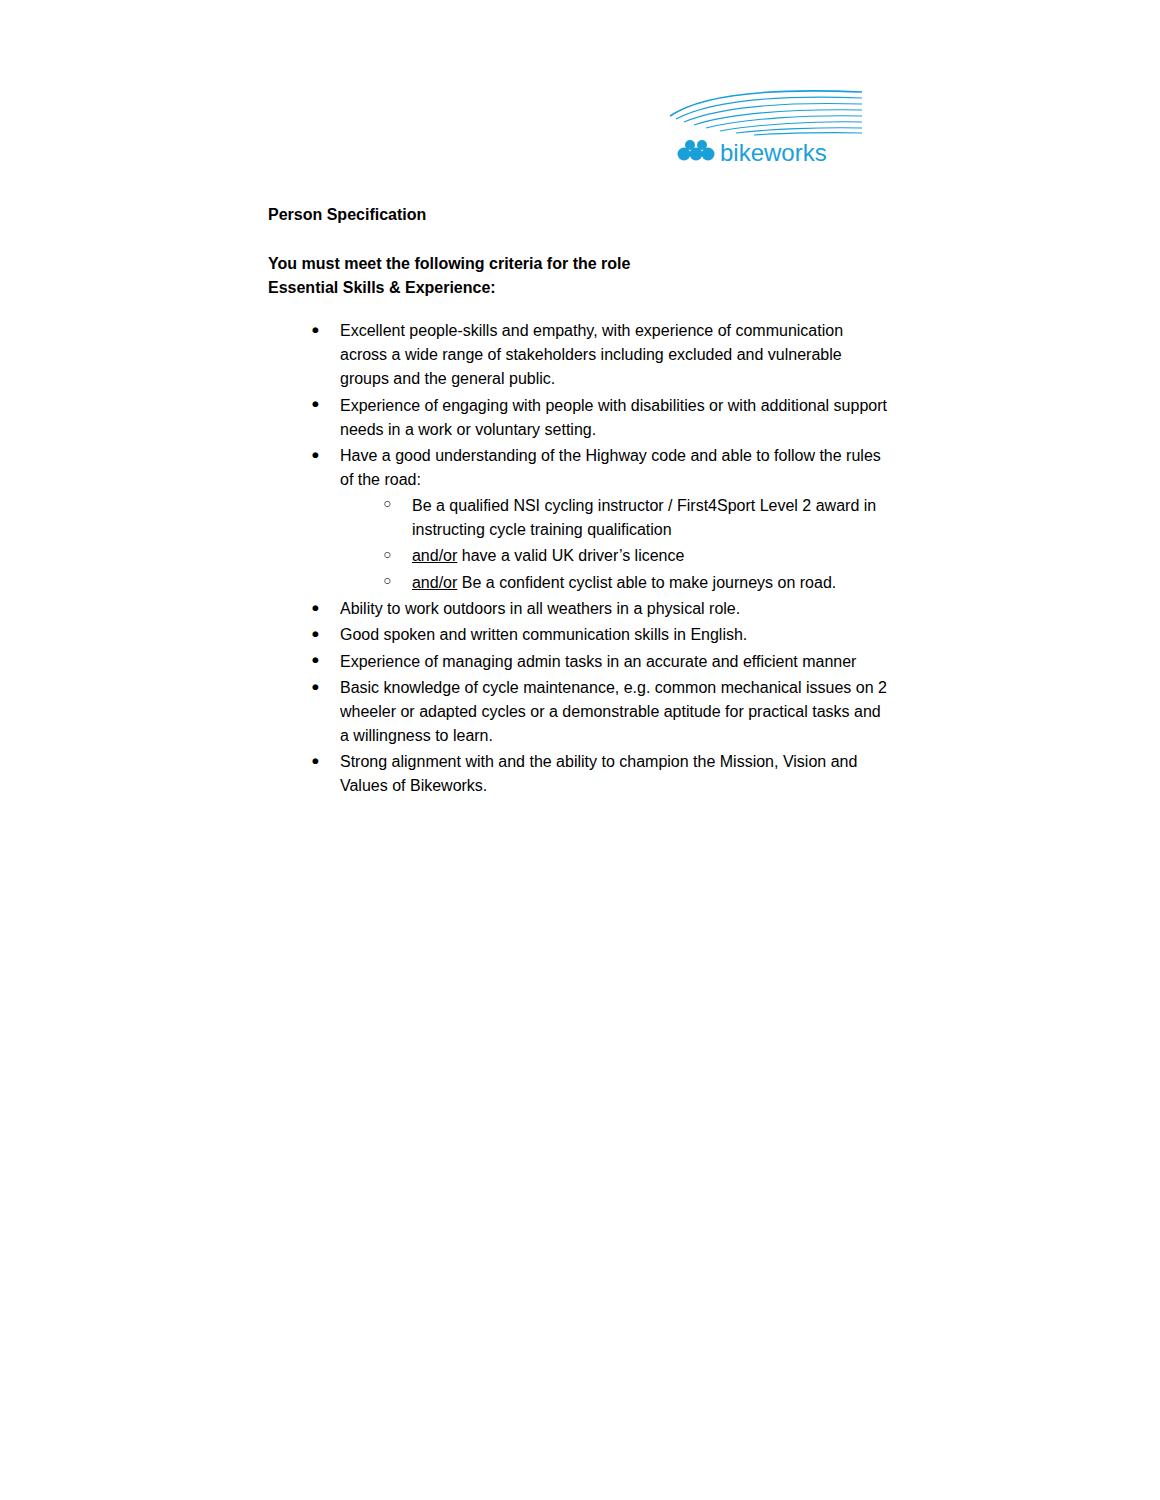bikeworks
Person Specification
You must meet the following criteria for the role
Essential Skills & Experience:
Excellent people-skills and empathy, with experience of communication across a wide range of stakeholders including excluded and vulnerable groups and the general public.
Experience of engaging with people with disabilities or with additional support needs in a work or voluntary setting.
Have a good understanding of the Highway code and able to follow the rules of the road:
Be a qualified NSI cycling instructor / First4Sport Level 2 award in instructing cycle training qualification
and/or have a valid UK driver’s licence
and/or Be a confident cyclist able to make journeys on road.
Ability to work outdoors in all weathers in a physical role.
Good spoken and written communication skills in English.
Experience of managing admin tasks in an accurate and efficient manner
Basic knowledge of cycle maintenance, e.g. common mechanical issues on 2 wheeler or adapted cycles or a demonstrable aptitude for practical tasks and a willingness to learn.
Strong alignment with and the ability to champion the Mission, Vision and Values of Bikeworks.